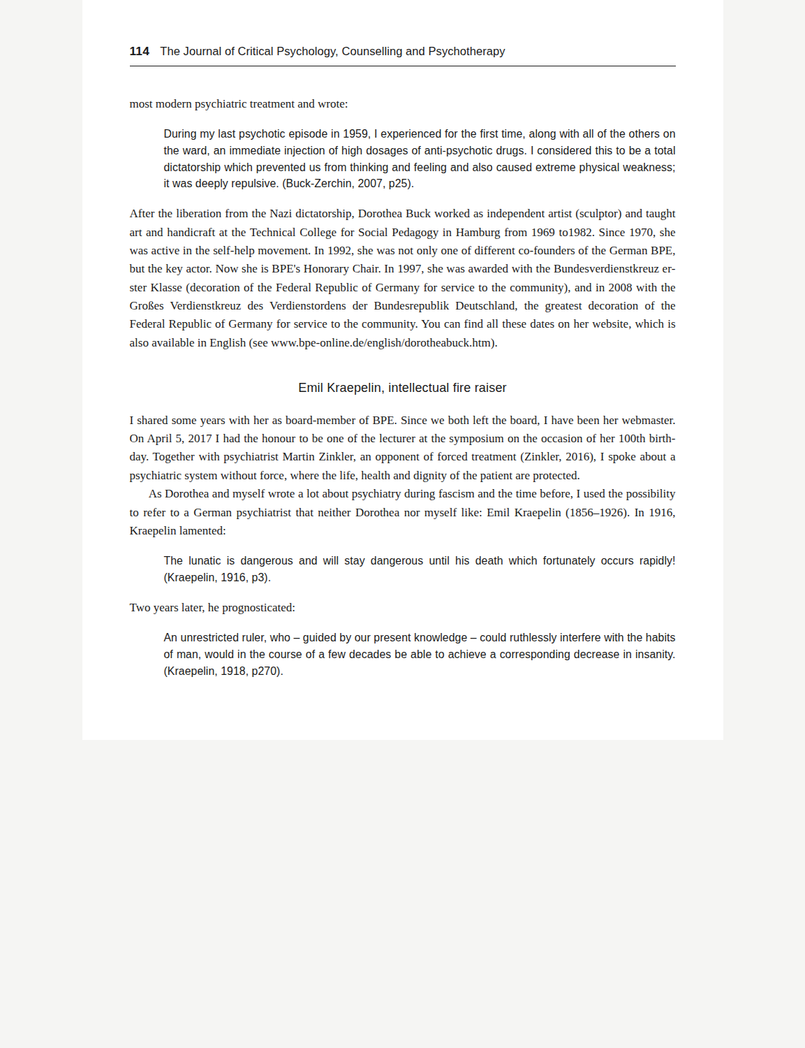114 The Journal of Critical Psychology, Counselling and Psychotherapy
most modern psychiatric treatment and wrote:
During my last psychotic episode in 1959, I experienced for the first time, along with all of the others on the ward, an immediate injection of high dosages of anti-psychotic drugs. I considered this to be a total dictatorship which prevented us from thinking and feeling and also caused extreme physical weakness; it was deeply repulsive. (Buck-Zerchin, 2007, p25).
After the liberation from the Nazi dictatorship, Dorothea Buck worked as independent artist (sculptor) and taught art and handicraft at the Technical College for Social Pedagogy in Hamburg from 1969 to1982. Since 1970, she was active in the self-help movement. In 1992, she was not only one of different co-founders of the German BPE, but the key actor. Now she is BPE's Honorary Chair. In 1997, she was awarded with the Bundesverdienstkreuz erster Klasse (decoration of the Federal Republic of Germany for service to the community), and in 2008 with the Großes Verdienstkreuz des Verdienstordens der Bundesrepublik Deutschland, the greatest decoration of the Federal Republic of Germany for service to the community. You can find all these dates on her website, which is also available in English (see www.bpe-online.de/english/dorotheabuck.htm).
Emil Kraepelin, intellectual fire raiser
I shared some years with her as board-member of BPE. Since we both left the board, I have been her webmaster. On April 5, 2017 I had the honour to be one of the lecturer at the symposium on the occasion of her 100th birthday. Together with psychiatrist Martin Zinkler, an opponent of forced treatment (Zinkler, 2016), I spoke about a psychiatric system without force, where the life, health and dignity of the patient are protected.
As Dorothea and myself wrote a lot about psychiatry during fascism and the time before, I used the possibility to refer to a German psychiatrist that neither Dorothea nor myself like: Emil Kraepelin (1856–1926). In 1916, Kraepelin lamented:
The lunatic is dangerous and will stay dangerous until his death which fortunately occurs rapidly! (Kraepelin, 1916, p3).
Two years later, he prognosticated:
An unrestricted ruler, who – guided by our present knowledge – could ruthlessly interfere with the habits of man, would in the course of a few decades be able to achieve a corresponding decrease in insanity. (Kraepelin, 1918, p270).